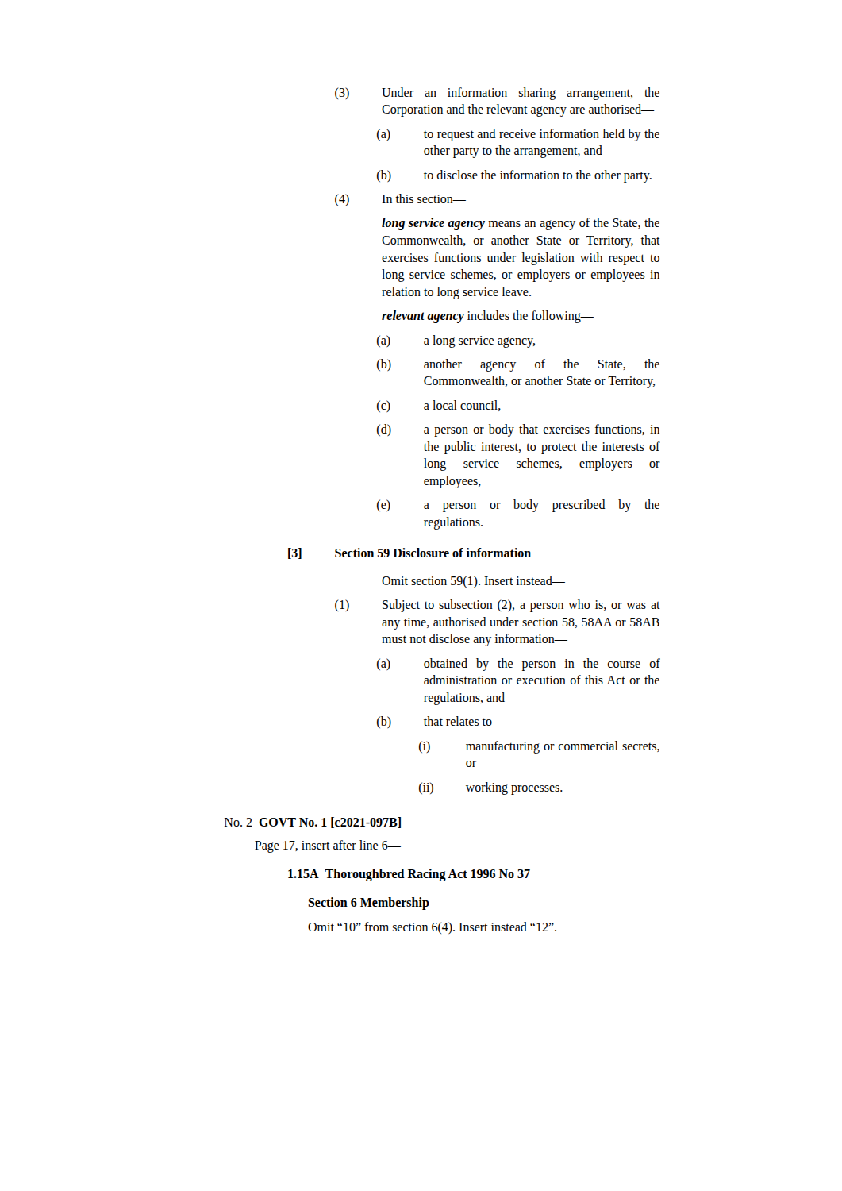(3)
Under an information sharing arrangement, the Corporation and the relevant agency are authorised—
(a)
to request and receive information held by the other party to the arrangement, and
(b)
to disclose the information to the other party.
(4)
In this section—
long service agency means an agency of the State, the Commonwealth, or another State or Territory, that exercises functions under legislation with respect to long service schemes, or employers or employees in relation to long service leave.
relevant agency includes the following—
(a)
a long service agency,
(b)
another agency of the State, the Commonwealth, or another State or Territory,
(c)
a local council,
(d)
a person or body that exercises functions, in the public interest, to protect the interests of long service schemes, employers or employees,
(e)
a person or body prescribed by the regulations.
[3]
Section 59 Disclosure of information
Omit section 59(1). Insert instead—
(1)
Subject to subsection (2), a person who is, or was at any time, authorised under section 58, 58AA or 58AB must not disclose any information—
(a)
obtained by the person in the course of administration or execution of this Act or the regulations, and
(b)
that relates to—
(i)
manufacturing or commercial secrets, or
(ii)
working processes.
No. 2 GOVT No. 1 [c2021-097B]
Page 17, insert after line 6—
1.15A Thoroughbred Racing Act 1996 No 37
Section 6 Membership
Omit “10” from section 6(4). Insert instead “12”.